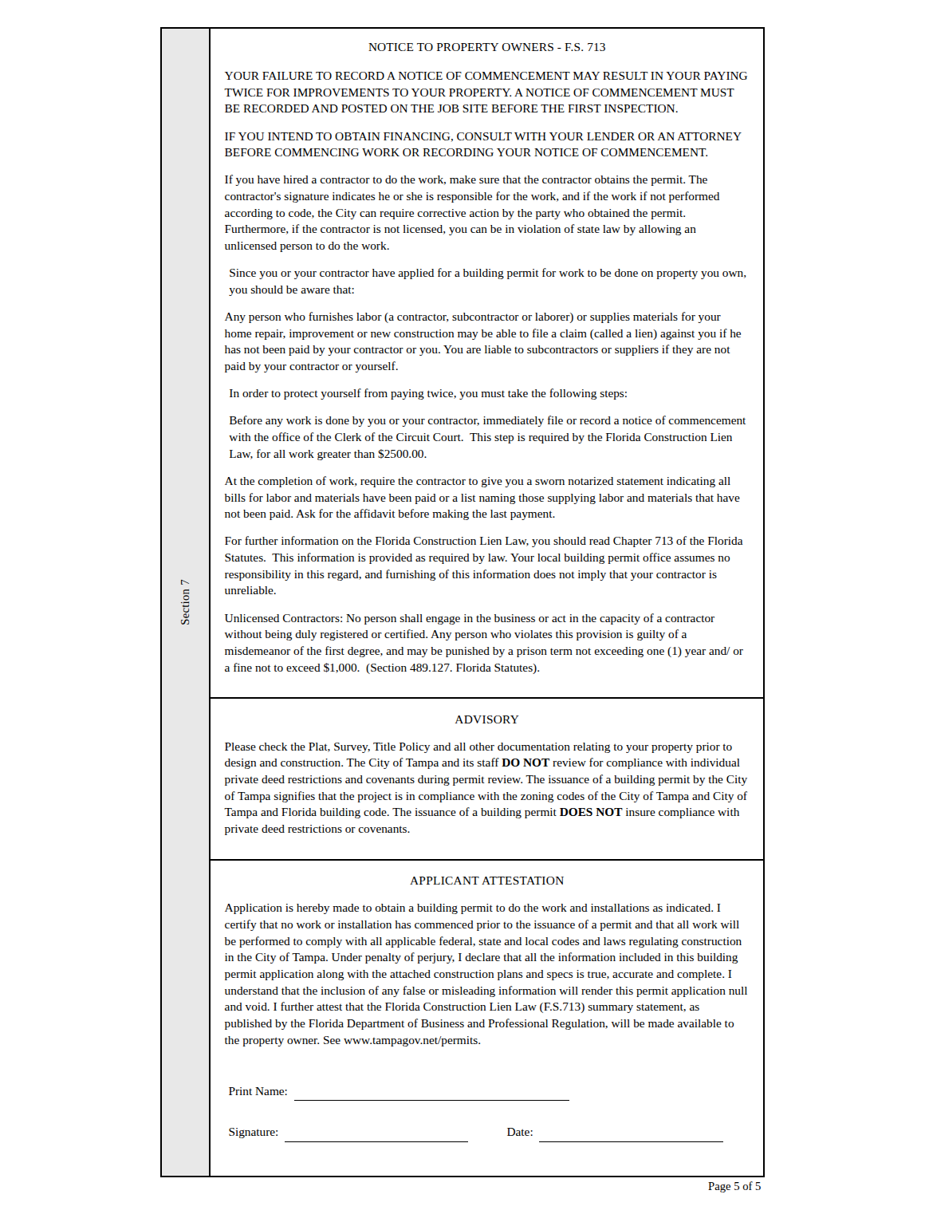Section 7
NOTICE TO PROPERTY OWNERS - F.S. 713
YOUR FAILURE TO RECORD A NOTICE OF COMMENCEMENT MAY RESULT IN YOUR PAYING TWICE FOR IMPROVEMENTS TO YOUR PROPERTY. A NOTICE OF COMMENCEMENT MUST BE RECORDED AND POSTED ON THE JOB SITE BEFORE THE FIRST INSPECTION.
IF YOU INTEND TO OBTAIN FINANCING, CONSULT WITH YOUR LENDER OR AN ATTORNEY BEFORE COMMENCING WORK OR RECORDING YOUR NOTICE OF COMMENCEMENT.
If you have hired a contractor to do the work, make sure that the contractor obtains the permit. The contractor's signature indicates he or she is responsible for the work, and if the work if not performed according to code, the City can require corrective action by the party who obtained the permit. Furthermore, if the contractor is not licensed, you can be in violation of state law by allowing an unlicensed person to do the work.
Since you or your contractor have applied for a building permit for work to be done on property you own, you should be aware that:
Any person who furnishes labor (a contractor, subcontractor or laborer) or supplies materials for your home repair, improvement or new construction may be able to file a claim (called a lien) against you if he has not been paid by your contractor or you. You are liable to subcontractors or suppliers if they are not paid by your contractor or yourself.
In order to protect yourself from paying twice, you must take the following steps:
Before any work is done by you or your contractor, immediately file or record a notice of commencement with the office of the Clerk of the Circuit Court. This step is required by the Florida Construction Lien Law, for all work greater than $2500.00.
At the completion of work, require the contractor to give you a sworn notarized statement indicating all bills for labor and materials have been paid or a list naming those supplying labor and materials that have not been paid. Ask for the affidavit before making the last payment.
For further information on the Florida Construction Lien Law, you should read Chapter 713 of the Florida Statutes. This information is provided as required by law. Your local building permit office assumes no responsibility in this regard, and furnishing of this information does not imply that your contractor is unreliable.
Unlicensed Contractors: No person shall engage in the business or act in the capacity of a contractor without being duly registered or certified. Any person who violates this provision is guilty of a misdemeanor of the first degree, and may be punished by a prison term not exceeding one (1) year and/ or a fine not to exceed $1,000. (Section 489.127. Florida Statutes).
ADVISORY
Please check the Plat, Survey, Title Policy and all other documentation relating to your property prior to design and construction. The City of Tampa and its staff DO NOT review for compliance with individual private deed restrictions and covenants during permit review. The issuance of a building permit by the City of Tampa signifies that the project is in compliance with the zoning codes of the City of Tampa and City of Tampa and Florida building code. The issuance of a building permit DOES NOT insure compliance with private deed restrictions or covenants.
APPLICANT ATTESTATION
Application is hereby made to obtain a building permit to do the work and installations as indicated. I certify that no work or installation has commenced prior to the issuance of a permit and that all work will be performed to comply with all applicable federal, state and local codes and laws regulating construction in the City of Tampa. Under penalty of perjury, I declare that all the information included in this building permit application along with the attached construction plans and specs is true, accurate and complete. I understand that the inclusion of any false or misleading information will render this permit application null and void. I further attest that the Florida Construction Lien Law (F.S.713) summary statement, as published by the Florida Department of Business and Professional Regulation, will be made available to the property owner. See www.tampagov.net/permits.
Print Name:
Signature: Date:
Page 5 of 5